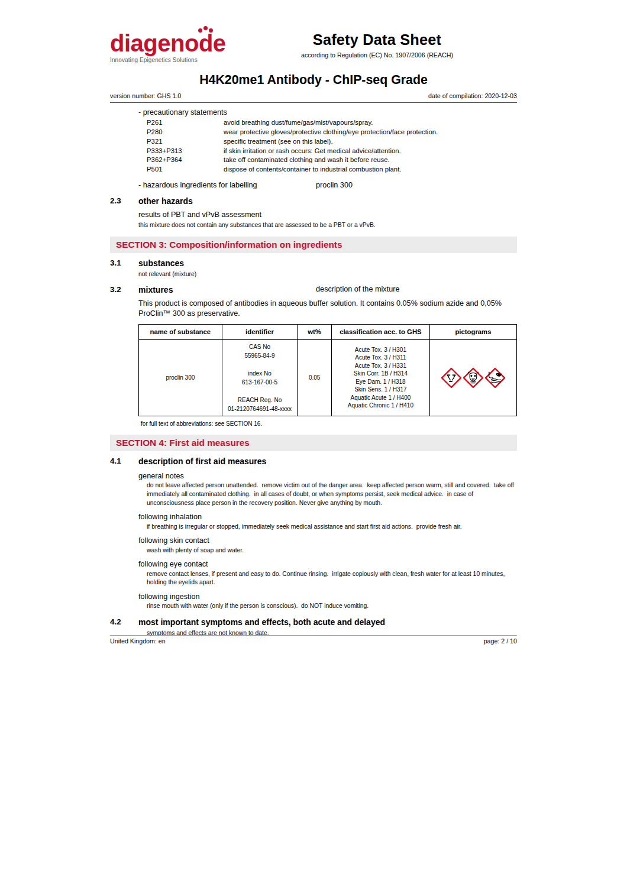diagenode
Innovating Epigenetics Solutions
Safety Data Sheet
according to Regulation (EC) No. 1907/2006 (REACH)
H4K20me1 Antibody - ChIP-seq Grade
version number: GHS 1.0 date of compilation: 2020-12-03
- precautionary statements
| P261 | avoid breathing dust/fume/gas/mist/vapours/spray. |
| P280 | wear protective gloves/protective clothing/eye protection/face protection. |
| P321 | specific treatment (see on this label). |
| P333+P313 | if skin irritation or rash occurs: Get medical advice/attention. |
| P362+P364 | take off contaminated clothing and wash it before reuse. |
| P501 | dispose of contents/container to industrial combustion plant. |
- hazardous ingredients for labelling proclin 300
2.3
other hazards
results of PBT and vPvB assessment
this mixture does not contain any substances that are assessed to be a PBT or a vPvB.
SECTION 3: Composition/information on ingredients
3.1
substances
not relevant (mixture)
3.2
mixtures
description of the mixture
This product is composed of antibodies in aqueous buffer solution. It contains 0.05% sodium azide and 0,05% ProClin™ 300 as preservative.
| name of substance | identifier | wt% | classification acc. to GHS | pictograms |
| --- | --- | --- | --- | --- |
| proclin 300 | CAS No 55965-84-9 index No 613-167-00-5 REACH Reg. No 01-2120764691-48-xxxx | 0.05 | Acute Tox. 3 / H301 Acute Tox. 3 / H311 Acute Tox. 3 / H331 Skin Corr. 1B / H314 Eye Dam. 1 / H318 Skin Sens. 1 / H317 Aquatic Acute 1 / H400 Aquatic Chronic 1 / H410 | |
for full text of abbreviations: see SECTION 16.
SECTION 4: First aid measures
4.1
description of first aid measures
general notes
do not leave affected person unattended. remove victim out of the danger area. keep affected person warm, still and covered. take off immediately all contaminated clothing. in all cases of doubt, or when symptoms persist, seek medical advice. in case of unconsciousness place person in the recovery position. Never give anything by mouth.
following inhalation
if breathing is irregular or stopped, immediately seek medical assistance and start first aid actions. provide fresh air.
following skin contact
wash with plenty of soap and water.
following eye contact
remove contact lenses, if present and easy to do. Continue rinsing. irrigate copiously with clean, fresh water for at least 10 minutes, holding the eyelids apart.
following ingestion
rinse mouth with water (only if the person is conscious). do NOT induce vomiting.
4.2
most important symptoms and effects, both acute and delayed
symptoms and effects are not known to date.
United Kingdom: en page: 2 / 10